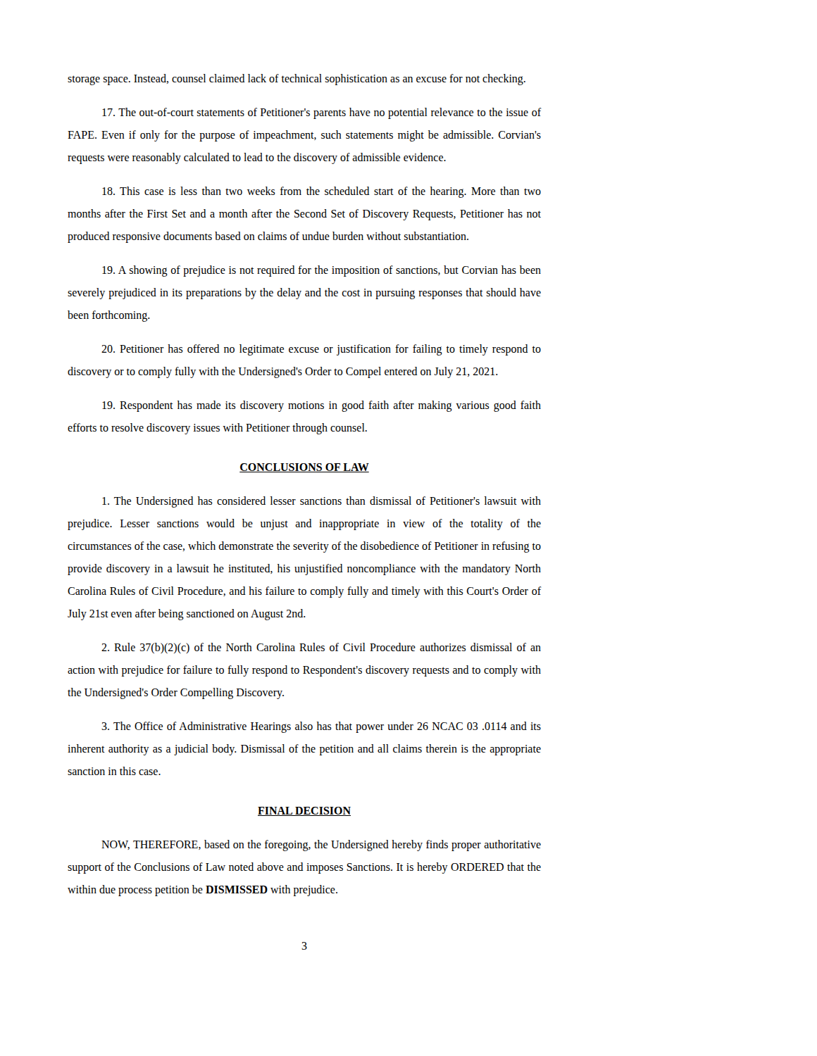storage space. Instead, counsel claimed lack of technical sophistication as an excuse for not checking.
17. The out-of-court statements of Petitioner's parents have no potential relevance to the issue of FAPE. Even if only for the purpose of impeachment, such statements might be admissible. Corvian's requests were reasonably calculated to lead to the discovery of admissible evidence.
18. This case is less than two weeks from the scheduled start of the hearing. More than two months after the First Set and a month after the Second Set of Discovery Requests, Petitioner has not produced responsive documents based on claims of undue burden without substantiation.
19. A showing of prejudice is not required for the imposition of sanctions, but Corvian has been severely prejudiced in its preparations by the delay and the cost in pursuing responses that should have been forthcoming.
20. Petitioner has offered no legitimate excuse or justification for failing to timely respond to discovery or to comply fully with the Undersigned's Order to Compel entered on July 21, 2021.
19. Respondent has made its discovery motions in good faith after making various good faith efforts to resolve discovery issues with Petitioner through counsel.
CONCLUSIONS OF LAW
1. The Undersigned has considered lesser sanctions than dismissal of Petitioner's lawsuit with prejudice. Lesser sanctions would be unjust and inappropriate in view of the totality of the circumstances of the case, which demonstrate the severity of the disobedience of Petitioner in refusing to provide discovery in a lawsuit he instituted, his unjustified noncompliance with the mandatory North Carolina Rules of Civil Procedure, and his failure to comply fully and timely with this Court's Order of July 21st even after being sanctioned on August 2nd.
2. Rule 37(b)(2)(c) of the North Carolina Rules of Civil Procedure authorizes dismissal of an action with prejudice for failure to fully respond to Respondent's discovery requests and to comply with the Undersigned's Order Compelling Discovery.
3. The Office of Administrative Hearings also has that power under 26 NCAC 03 .0114 and its inherent authority as a judicial body. Dismissal of the petition and all claims therein is the appropriate sanction in this case.
FINAL DECISION
NOW, THEREFORE, based on the foregoing, the Undersigned hereby finds proper authoritative support of the Conclusions of Law noted above and imposes Sanctions. It is hereby ORDERED that the within due process petition be DISMISSED with prejudice.
3